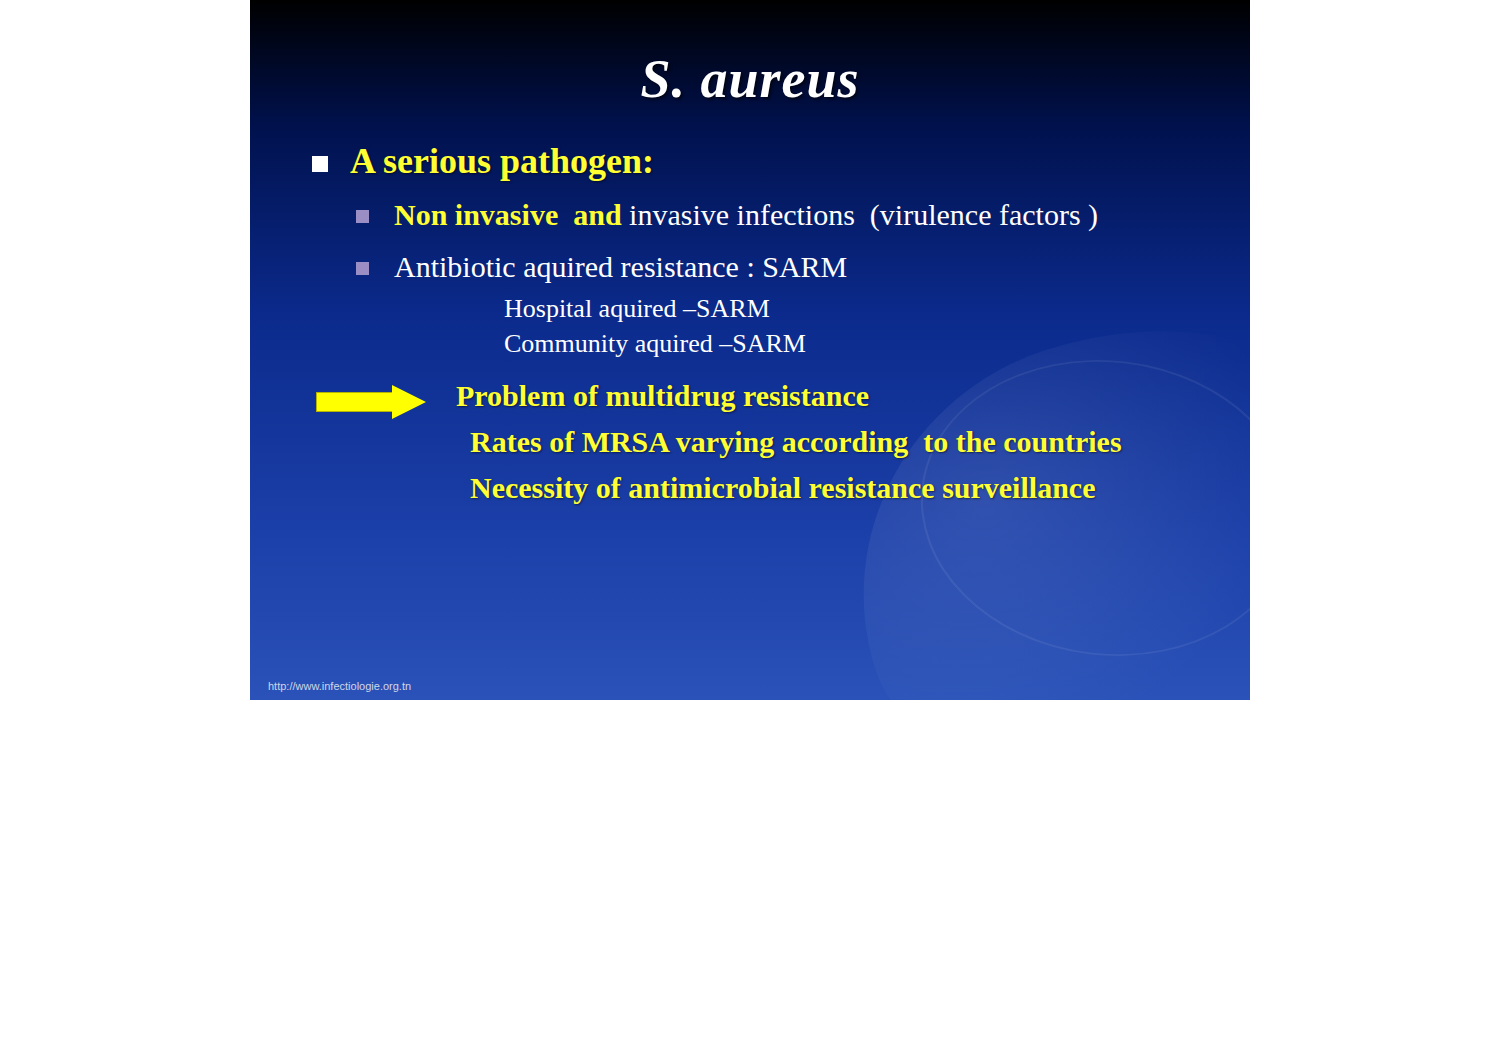S. aureus
A serious pathogen:
Non invasive and invasive infections (virulence factors )
Antibiotic aquired resistance : SARM
Hospital aquired –SARM
Community aquired –SARM
Problem of multidrug resistance
Rates of MRSA varying according to the countries
Necessity of antimicrobial resistance surveillance
http://www.infectiologie.org.tn